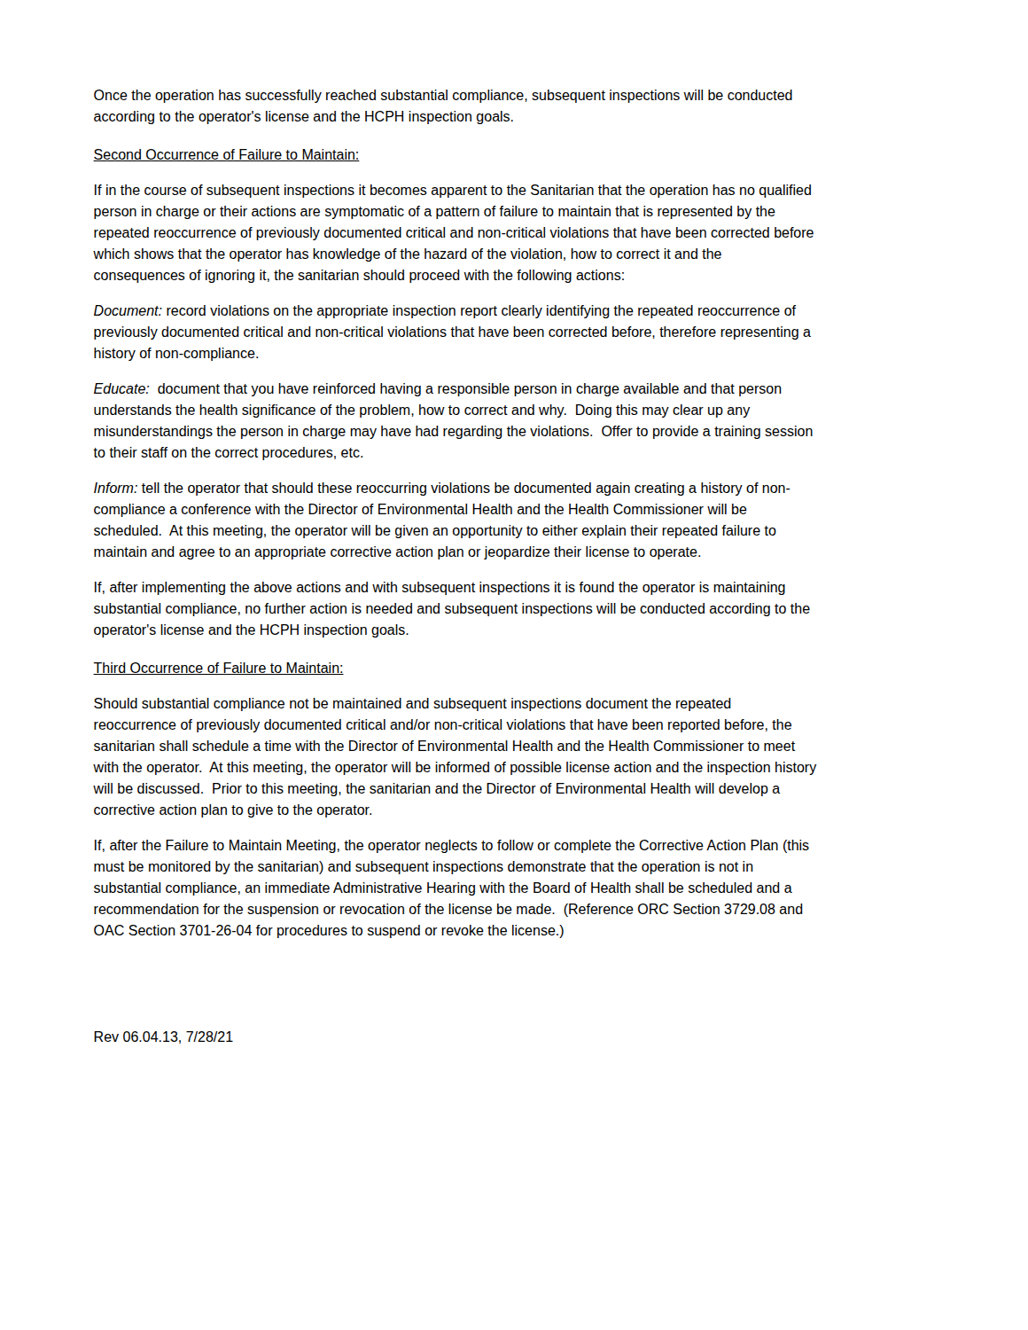Once the operation has successfully reached substantial compliance, subsequent inspections will be conducted according to the operator's license and the HCPH inspection goals.
Second Occurrence of Failure to Maintain:
If in the course of subsequent inspections it becomes apparent to the Sanitarian that the operation has no qualified person in charge or their actions are symptomatic of a pattern of failure to maintain that is represented by the repeated reoccurrence of previously documented critical and non-critical violations that have been corrected before which shows that the operator has knowledge of the hazard of the violation, how to correct it and the consequences of ignoring it, the sanitarian should proceed with the following actions:
Document: record violations on the appropriate inspection report clearly identifying the repeated reoccurrence of previously documented critical and non-critical violations that have been corrected before, therefore representing a history of non-compliance.
Educate: document that you have reinforced having a responsible person in charge available and that person understands the health significance of the problem, how to correct and why. Doing this may clear up any misunderstandings the person in charge may have had regarding the violations. Offer to provide a training session to their staff on the correct procedures, etc.
Inform: tell the operator that should these reoccurring violations be documented again creating a history of non-compliance a conference with the Director of Environmental Health and the Health Commissioner will be scheduled. At this meeting, the operator will be given an opportunity to either explain their repeated failure to maintain and agree to an appropriate corrective action plan or jeopardize their license to operate.
If, after implementing the above actions and with subsequent inspections it is found the operator is maintaining substantial compliance, no further action is needed and subsequent inspections will be conducted according to the operator's license and the HCPH inspection goals.
Third Occurrence of Failure to Maintain:
Should substantial compliance not be maintained and subsequent inspections document the repeated reoccurrence of previously documented critical and/or non-critical violations that have been reported before, the sanitarian shall schedule a time with the Director of Environmental Health and the Health Commissioner to meet with the operator. At this meeting, the operator will be informed of possible license action and the inspection history will be discussed. Prior to this meeting, the sanitarian and the Director of Environmental Health will develop a corrective action plan to give to the operator.
If, after the Failure to Maintain Meeting, the operator neglects to follow or complete the Corrective Action Plan (this must be monitored by the sanitarian) and subsequent inspections demonstrate that the operation is not in substantial compliance, an immediate Administrative Hearing with the Board of Health shall be scheduled and a recommendation for the suspension or revocation of the license be made. (Reference ORC Section 3729.08 and OAC Section 3701-26-04 for procedures to suspend or revoke the license.)
Rev 06.04.13, 7/28/21